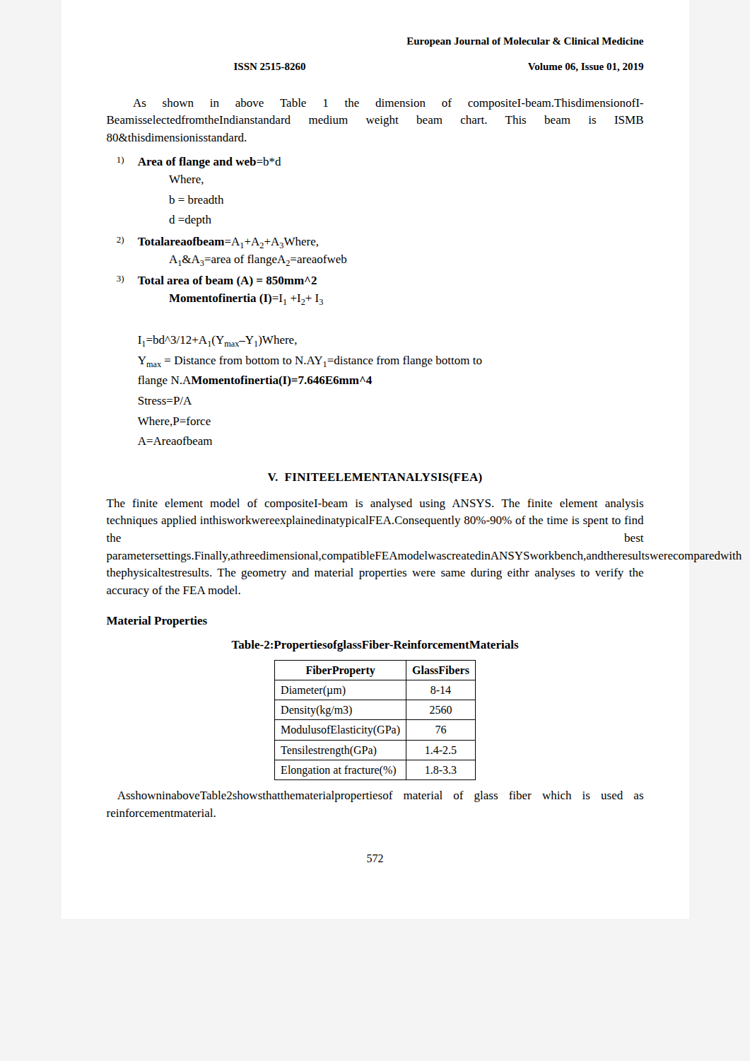European Journal of Molecular & Clinical Medicine
ISSN 2515-8260 Volume 06, Issue 01, 2019
As shown in above Table 1 the dimension of compositeI-beam.ThisdimensionofI-BeamisselectedfromtheIndianstandard medium weight beam chart. This beam is ISMB 80&thisdimensionisstandard.
Area of flange and web=b*d
Where,
b = breadth
d =depth
Totalareaofbeam=A1+A2+A3Where,
A1&A3=area of flangeA2=areaofweb
Total area of beam (A) = 850mm^2
Momentofinertia (I)=I1 +I2+ I3
I1=bd^3/12+A1(Ymax–Y1)Where,
Ymax = Distance from bottom to N.AY1=distance from flange bottom to
flange N.AMomentofinertia(I)=7.646E6mm^4
Stress=P/A
Where,P=force
A=Areaofbeam
V. FINITEELEMENTANALYSIS(FEA)
The finite element model of compositeI-beam is analysed using ANSYS. The finite element analysis techniques applied inthisworkwereexplainedinatypicalFEA.Consequently 80%-90% of the time is spent to find the best parametersettings.Finally,athreedimensional,compatibleFEAmodelwascreatedinANSYSworkbench,andtheresultswerecomparedwith thephysicaltestresults. The geometry and material properties were same during eithr analyses to verify the accuracy of the FEA model.
Material Properties
Table-2:PropertiesofglassFiber-ReinforcementMaterials
| FiberProperty | GlassFibers |
| --- | --- |
| Diameter(µm) | 8-14 |
| Density(kg/m3) | 2560 |
| ModulusofElasticity(GPa) | 76 |
| Tensilestrength(GPa) | 1.4-2.5 |
| Elongation at fracture(%) | 1.8-3.3 |
AsshowninaboveTable2showsthatthematerialpropertiesof material of glass fiber which is used as reinforcementmaterial.
572